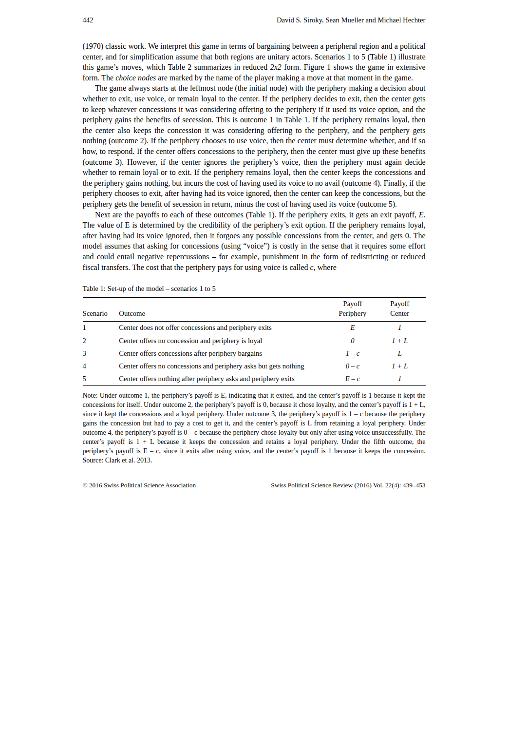442 David S. Siroky, Sean Mueller and Michael Hechter
(1970) classic work. We interpret this game in terms of bargaining between a peripheral region and a political center, and for simplification assume that both regions are unitary actors. Scenarios 1 to 5 (Table 1) illustrate this game’s moves, which Table 2 summarizes in reduced 2x2 form. Figure 1 shows the game in extensive form. The choice nodes are marked by the name of the player making a move at that moment in the game.
The game always starts at the leftmost node (the initial node) with the periphery making a decision about whether to exit, use voice, or remain loyal to the center. If the periphery decides to exit, then the center gets to keep whatever concessions it was considering offering to the periphery if it used its voice option, and the periphery gains the benefits of secession. This is outcome 1 in Table 1. If the periphery remains loyal, then the center also keeps the concession it was considering offering to the periphery, and the periphery gets nothing (outcome 2). If the periphery chooses to use voice, then the center must determine whether, and if so how, to respond. If the center offers concessions to the periphery, then the center must give up these benefits (outcome 3). However, if the center ignores the periphery’s voice, then the periphery must again decide whether to remain loyal or to exit. If the periphery remains loyal, then the center keeps the concessions and the periphery gains nothing, but incurs the cost of having used its voice to no avail (outcome 4). Finally, if the periphery chooses to exit, after having had its voice ignored, then the center can keep the concessions, but the periphery gets the benefit of secession in return, minus the cost of having used its voice (outcome 5).
Next are the payoffs to each of these outcomes (Table 1). If the periphery exits, it gets an exit payoff, E. The value of E is determined by the credibility of the periphery’s exit option. If the periphery remains loyal, after having had its voice ignored, then it forgoes any possible concessions from the center, and gets 0. The model assumes that asking for concessions (using “voice”) is costly in the sense that it requires some effort and could entail negative repercussions – for example, punishment in the form of redistricting or reduced fiscal transfers. The cost that the periphery pays for using voice is called c, where
Table 1: Set-up of the model – scenarios 1 to 5
| Scenario | Outcome | Payoff Periphery | Payoff Center |
| --- | --- | --- | --- |
| 1 | Center does not offer concessions and periphery exits | E | 1 |
| 2 | Center offers no concession and periphery is loyal | 0 | 1 + L |
| 3 | Center offers concessions after periphery bargains | 1 – c | L |
| 4 | Center offers no concessions and periphery asks but gets nothing | 0 – c | 1 + L |
| 5 | Center offers nothing after periphery asks and periphery exits | E – c | 1 |
Note: Under outcome 1, the periphery’s payoff is E, indicating that it exited, and the center’s payoff is 1 because it kept the concessions for itself. Under outcome 2, the periphery’s payoff is 0, because it chose loyalty, and the center’s payoff is 1 + L, since it kept the concessions and a loyal periphery. Under outcome 3, the periphery’s payoff is 1 – c because the periphery gains the concession but had to pay a cost to get it, and the center’s payoff is L from retaining a loyal periphery. Under outcome 4, the periphery’s payoff is 0 – c because the periphery chose loyalty but only after using voice unsuccessfully. The center’s payoff is 1 + L because it keeps the concession and retains a loyal periphery. Under the fifth outcome, the periphery’s payoff is E – c, since it exits after using voice, and the center’s payoff is 1 because it keeps the concession. Source: Clark et al. 2013.
© 2016 Swiss Political Science Association Swiss Political Science Review (2016) Vol. 22(4): 439–453